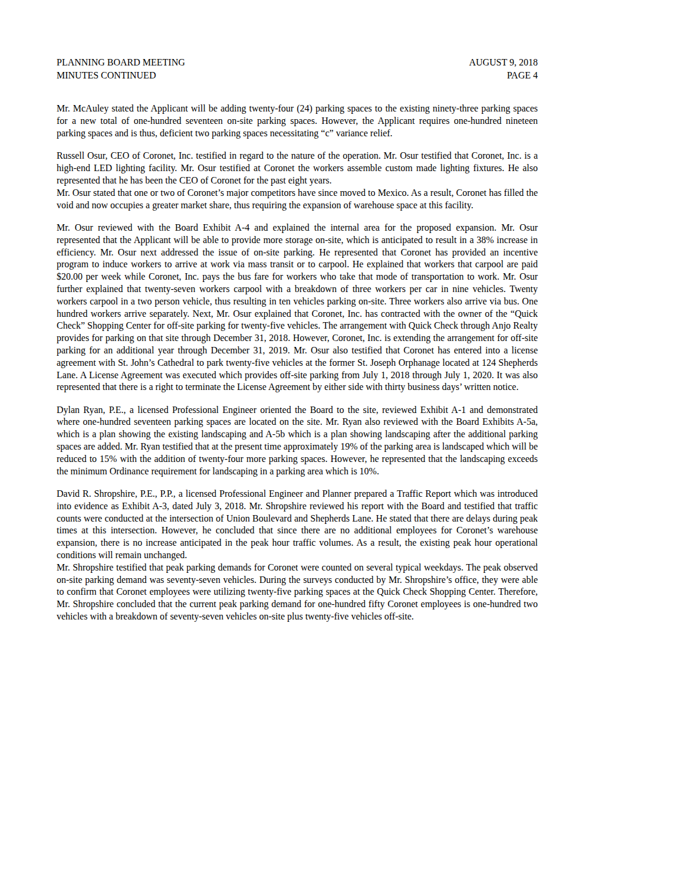PLANNING BOARD MEETING AUGUST 9, 2018
MINUTES CONTINUED PAGE 4
Mr. McAuley stated the Applicant will be adding twenty-four (24) parking spaces to the existing ninety-three parking spaces for a new total of one-hundred seventeen on-site parking spaces. However, the Applicant requires one-hundred nineteen parking spaces and is thus, deficient two parking spaces necessitating “c” variance relief.
Russell Osur, CEO of Coronet, Inc. testified in regard to the nature of the operation. Mr. Osur testified that Coronet, Inc. is a high-end LED lighting facility. Mr. Osur testified at Coronet the workers assemble custom made lighting fixtures. He also represented that he has been the CEO of Coronet for the past eight years.
Mr. Osur stated that one or two of Coronet’s major competitors have since moved to Mexico. As a result, Coronet has filled the void and now occupies a greater market share, thus requiring the expansion of warehouse space at this facility.
Mr. Osur reviewed with the Board Exhibit A-4 and explained the internal area for the proposed expansion. Mr. Osur represented that the Applicant will be able to provide more storage on-site, which is anticipated to result in a 38% increase in efficiency. Mr. Osur next addressed the issue of on-site parking. He represented that Coronet has provided an incentive program to induce workers to arrive at work via mass transit or to carpool. He explained that workers that carpool are paid $20.00 per week while Coronet, Inc. pays the bus fare for workers who take that mode of transportation to work. Mr. Osur further explained that twenty-seven workers carpool with a breakdown of three workers per car in nine vehicles. Twenty workers carpool in a two person vehicle, thus resulting in ten vehicles parking on-site. Three workers also arrive via bus. One hundred workers arrive separately. Next, Mr. Osur explained that Coronet, Inc. has contracted with the owner of the “Quick Check” Shopping Center for off-site parking for twenty-five vehicles. The arrangement with Quick Check through Anjo Realty provides for parking on that site through December 31, 2018. However, Coronet, Inc. is extending the arrangement for off-site parking for an additional year through December 31, 2019. Mr. Osur also testified that Coronet has entered into a license agreement with St. John’s Cathedral to park twenty-five vehicles at the former St. Joseph Orphanage located at 124 Shepherds Lane. A License Agreement was executed which provides off-site parking from July 1, 2018 through July 1, 2020. It was also represented that there is a right to terminate the License Agreement by either side with thirty business days’ written notice.
Dylan Ryan, P.E., a licensed Professional Engineer oriented the Board to the site, reviewed Exhibit A-1 and demonstrated where one-hundred seventeen parking spaces are located on the site. Mr. Ryan also reviewed with the Board Exhibits A-5a, which is a plan showing the existing landscaping and A-5b which is a plan showing landscaping after the additional parking spaces are added. Mr. Ryan testified that at the present time approximately 19% of the parking area is landscaped which will be reduced to 15% with the addition of twenty-four more parking spaces. However, he represented that the landscaping exceeds the minimum Ordinance requirement for landscaping in a parking area which is 10%.
David R. Shropshire, P.E., P.P., a licensed Professional Engineer and Planner prepared a Traffic Report which was introduced into evidence as Exhibit A-3, dated July 3, 2018. Mr. Shropshire reviewed his report with the Board and testified that traffic counts were conducted at the intersection of Union Boulevard and Shepherds Lane. He stated that there are delays during peak times at this intersection. However, he concluded that since there are no additional employees for Coronet’s warehouse expansion, there is no increase anticipated in the peak hour traffic volumes. As a result, the existing peak hour operational conditions will remain unchanged.
Mr. Shropshire testified that peak parking demands for Coronet were counted on several typical weekdays. The peak observed on-site parking demand was seventy-seven vehicles. During the surveys conducted by Mr. Shropshire’s office, they were able to confirm that Coronet employees were utilizing twenty-five parking spaces at the Quick Check Shopping Center. Therefore, Mr. Shropshire concluded that the current peak parking demand for one-hundred fifty Coronet employees is one-hundred two vehicles with a breakdown of seventy-seven vehicles on-site plus twenty-five vehicles off-site.